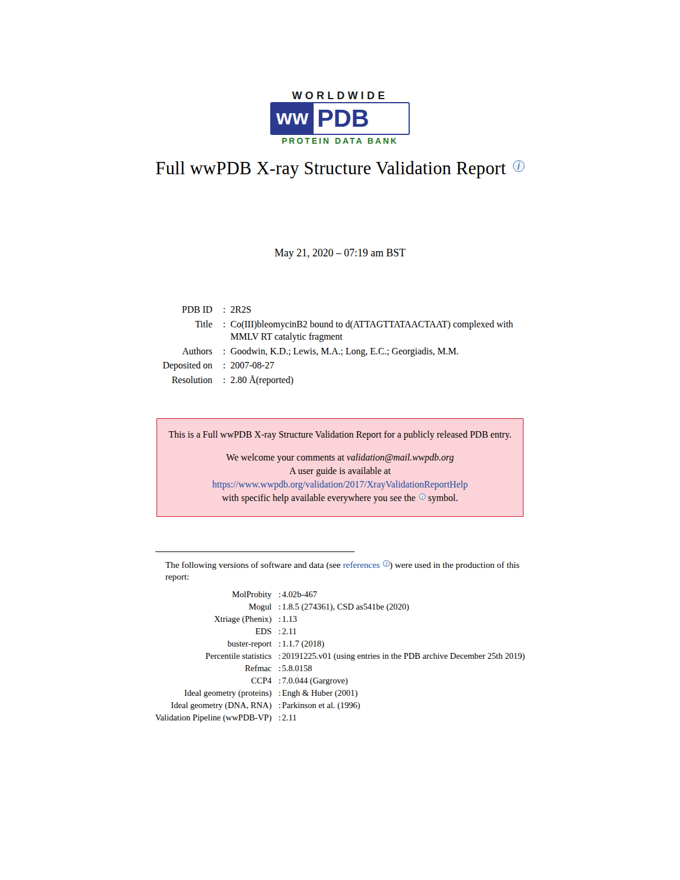WORLDWIDE
ww
PDB
PROTEIN DATA BANK
Full wwPDB X-ray Structure Validation Report i
May 21, 2020 – 07:19 am BST
| PDB ID | : | 2R2S |
| Title | : | Co(III)bleomycinB2 bound to d(ATTAGTTATAACTAAT) complexed with MMLV RT catalytic fragment |
| Authors | : | Goodwin, K.D.; Lewis, M.A.; Long, E.C.; Georgiadis, M.M. |
| Deposited on | : | 2007-08-27 |
| Resolution | : | 2.80 Å(reported) |
This is a Full wwPDB X-ray Structure Validation Report for a publicly released PDB entry.
We welcome your comments at validation@mail.wwpdb.org
A user guide is available at
https://www.wwpdb.org/validation/2017/XrayValidationReportHelp
with specific help available everywhere you see the i symbol.
The following versions of software and data (see references i) were used in the production of this report:
| MolProbity | : | 4.02b-467 |
| Mogul | : | 1.8.5 (274361), CSD as541be (2020) |
| Xtriage (Phenix) | : | 1.13 |
| EDS | : | 2.11 |
| buster-report | : | 1.1.7 (2018) |
| Percentile statistics | : | 20191225.v01 (using entries in the PDB archive December 25th 2019) |
| Refmac | : | 5.8.0158 |
| CCP4 | : | 7.0.044 (Gargrove) |
| Ideal geometry (proteins) | : | Engh & Huber (2001) |
| Ideal geometry (DNA, RNA) | : | Parkinson et al. (1996) |
| Validation Pipeline (wwPDB-VP) | : | 2.11 |